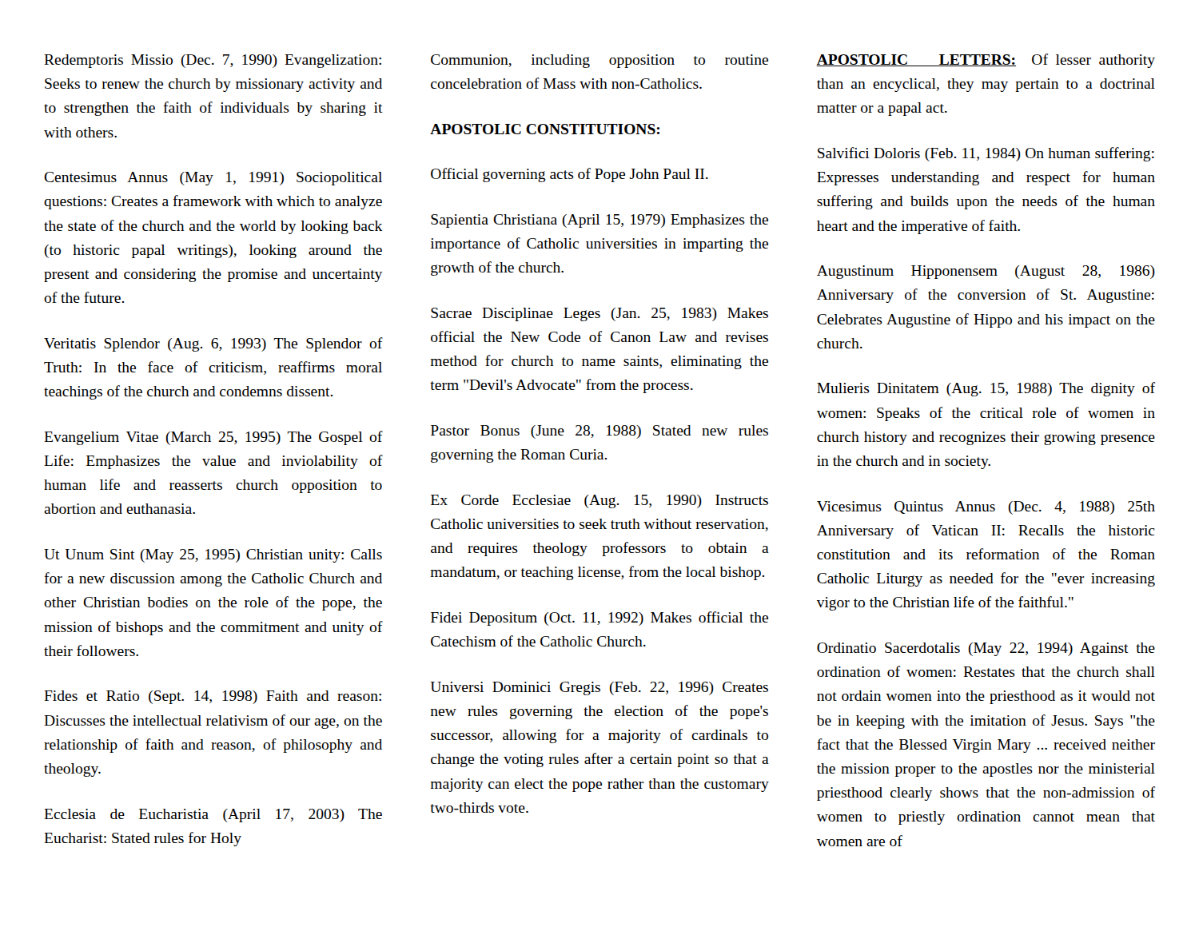Redemptoris Missio (Dec. 7, 1990) Evangelization: Seeks to renew the church by missionary activity and to strengthen the faith of individuals by sharing it with others.
Centesimus Annus (May 1, 1991) Sociopolitical questions: Creates a framework with which to analyze the state of the church and the world by looking back (to historic papal writings), looking around the present and considering the promise and uncertainty of the future.
Veritatis Splendor (Aug. 6, 1993) The Splendor of Truth: In the face of criticism, reaffirms moral teachings of the church and condemns dissent.
Evangelium Vitae (March 25, 1995) The Gospel of Life: Emphasizes the value and inviolability of human life and reasserts church opposition to abortion and euthanasia.
Ut Unum Sint (May 25, 1995) Christian unity: Calls for a new discussion among the Catholic Church and other Christian bodies on the role of the pope, the mission of bishops and the commitment and unity of their followers.
Fides et Ratio (Sept. 14, 1998) Faith and reason: Discusses the intellectual relativism of our age, on the relationship of faith and reason, of philosophy and theology.
Ecclesia de Eucharistia (April 17, 2003) The Eucharist: Stated rules for Holy
Communion, including opposition to routine concelebration of Mass with non-Catholics.
APOSTOLIC CONSTITUTIONS:
Official governing acts of Pope John Paul II.
Sapientia Christiana (April 15, 1979) Emphasizes the importance of Catholic universities in imparting the growth of the church.
Sacrae Disciplinae Leges (Jan. 25, 1983) Makes official the New Code of Canon Law and revises method for church to name saints, eliminating the term "Devil's Advocate" from the process.
Pastor Bonus (June 28, 1988) Stated new rules governing the Roman Curia.
Ex Corde Ecclesiae (Aug. 15, 1990) Instructs Catholic universities to seek truth without reservation, and requires theology professors to obtain a mandatum, or teaching license, from the local bishop.
Fidei Depositum (Oct. 11, 1992) Makes official the Catechism of the Catholic Church.
Universi Dominici Gregis (Feb. 22, 1996) Creates new rules governing the election of the pope's successor, allowing for a majority of cardinals to change the voting rules after a certain point so that a majority can elect the pope rather than the customary two-thirds vote.
APOSTOLIC LETTERS: Of lesser authority than an encyclical, they may pertain to a doctrinal matter or a papal act.
Salvifici Doloris (Feb. 11, 1984) On human suffering: Expresses understanding and respect for human suffering and builds upon the needs of the human heart and the imperative of faith.
Augustinum Hipponensem (August 28, 1986) Anniversary of the conversion of St. Augustine: Celebrates Augustine of Hippo and his impact on the church.
Mulieris Dinitatem (Aug. 15, 1988) The dignity of women: Speaks of the critical role of women in church history and recognizes their growing presence in the church and in society.
Vicesimus Quintus Annus (Dec. 4, 1988) 25th Anniversary of Vatican II: Recalls the historic constitution and its reformation of the Roman Catholic Liturgy as needed for the "ever increasing vigor to the Christian life of the faithful."
Ordinatio Sacerdotalis (May 22, 1994) Against the ordination of women: Restates that the church shall not ordain women into the priesthood as it would not be in keeping with the imitation of Jesus. Says "the fact that the Blessed Virgin Mary ... received neither the mission proper to the apostles nor the ministerial priesthood clearly shows that the non-admission of women to priestly ordination cannot mean that women are of